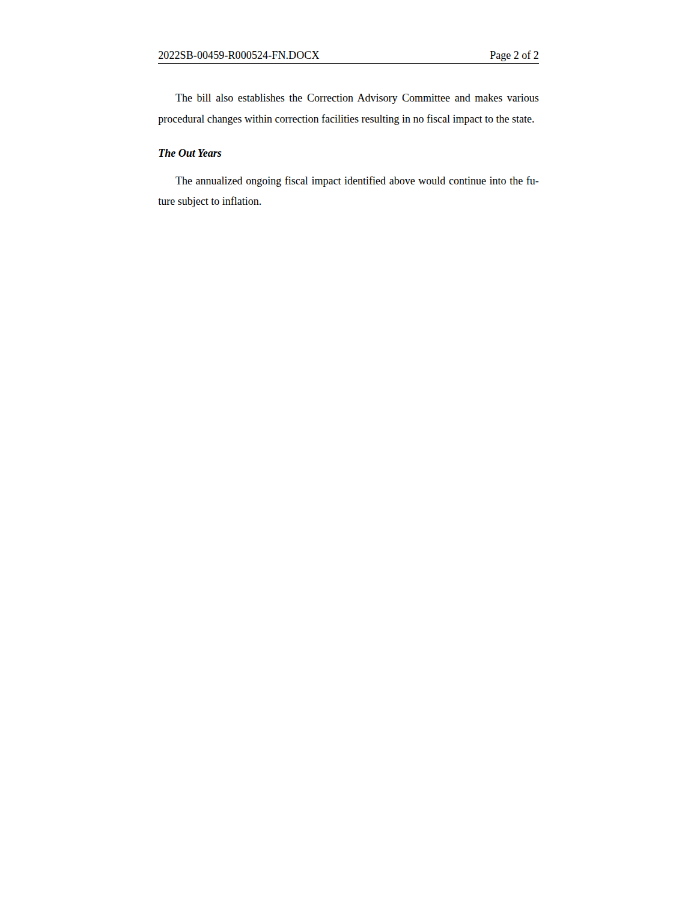2022SB-00459-R000524-FN.DOCX Page 2 of 2
The bill also establishes the Correction Advisory Committee and makes various procedural changes within correction facilities resulting in no fiscal impact to the state.
The Out Years
The annualized ongoing fiscal impact identified above would continue into the future subject to inflation.